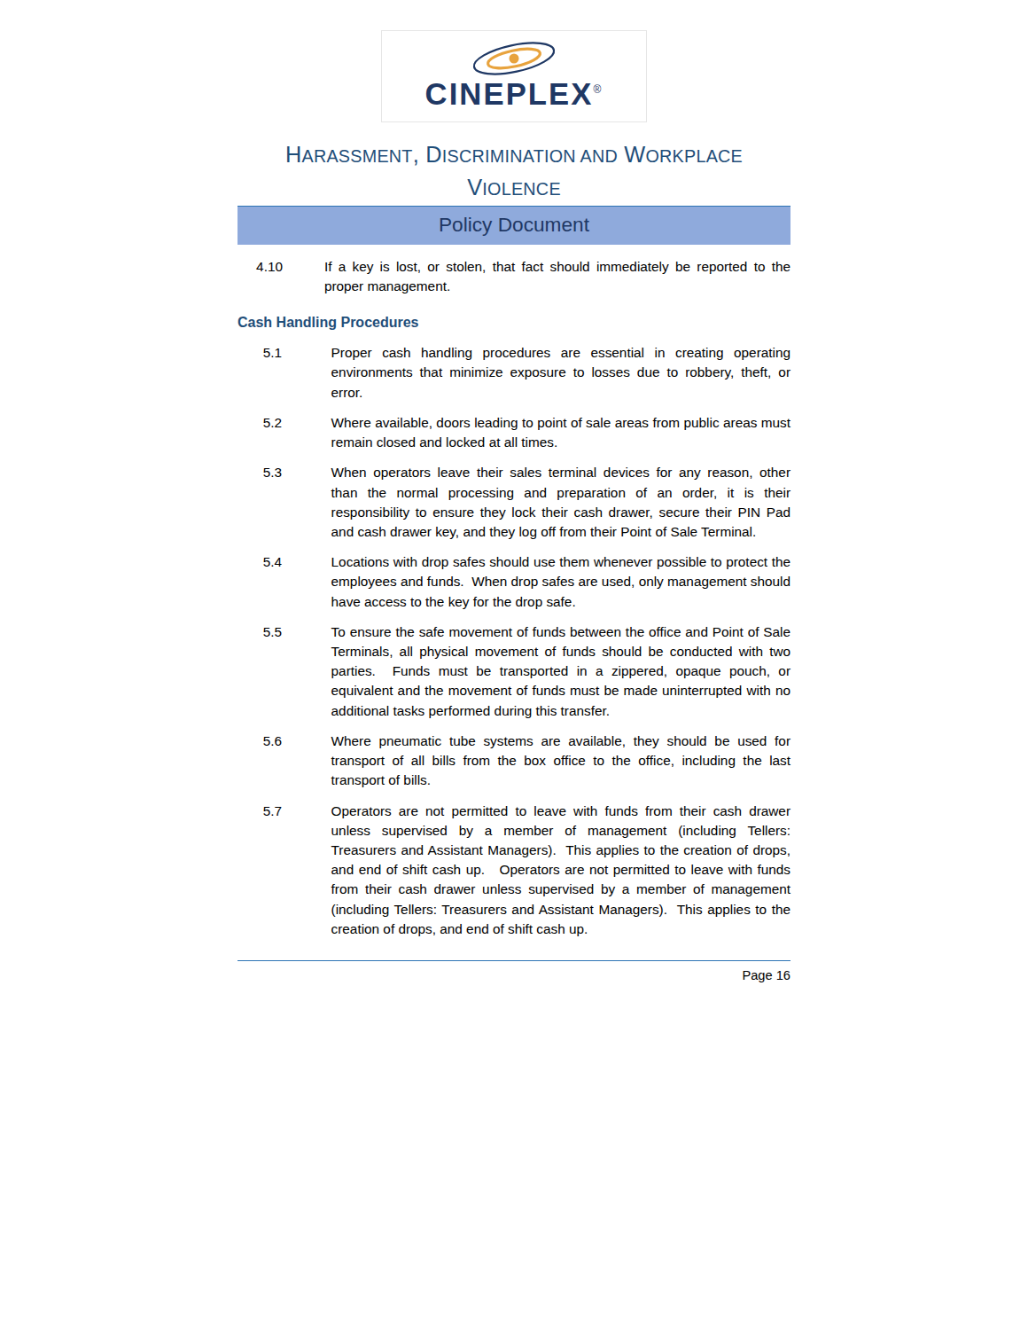CINEPLEX®
HARASSMENT, DISCRIMINATION AND WORKPLACE VIOLENCE
Policy Document
4.10
If a key is lost, or stolen, that fact should immediately be reported to the proper management.
Cash Handling Procedures
5.1
Proper cash handling procedures are essential in creating operating environments that minimize exposure to losses due to robbery, theft, or error.
5.2
Where available, doors leading to point of sale areas from public areas must remain closed and locked at all times.
5.3
When operators leave their sales terminal devices for any reason, other than the normal processing and preparation of an order, it is their responsibility to ensure they lock their cash drawer, secure their PIN Pad and cash drawer key, and they log off from their Point of Sale Terminal.
5.4
Locations with drop safes should use them whenever possible to protect the employees and funds. When drop safes are used, only management should have access to the key for the drop safe.
5.5
To ensure the safe movement of funds between the office and Point of Sale Terminals, all physical movement of funds should be conducted with two parties. Funds must be transported in a zippered, opaque pouch, or equivalent and the movement of funds must be made uninterrupted with no additional tasks performed during this transfer.
5.6
Where pneumatic tube systems are available, they should be used for transport of all bills from the box office to the office, including the last transport of bills.
5.7
Operators are not permitted to leave with funds from their cash drawer unless supervised by a member of management (including Tellers: Treasurers and Assistant Managers). This applies to the creation of drops, and end of shift cash up. Operators are not permitted to leave with funds from their cash drawer unless supervised by a member of management (including Tellers: Treasurers and Assistant Managers). This applies to the creation of drops, and end of shift cash up.
Page 16